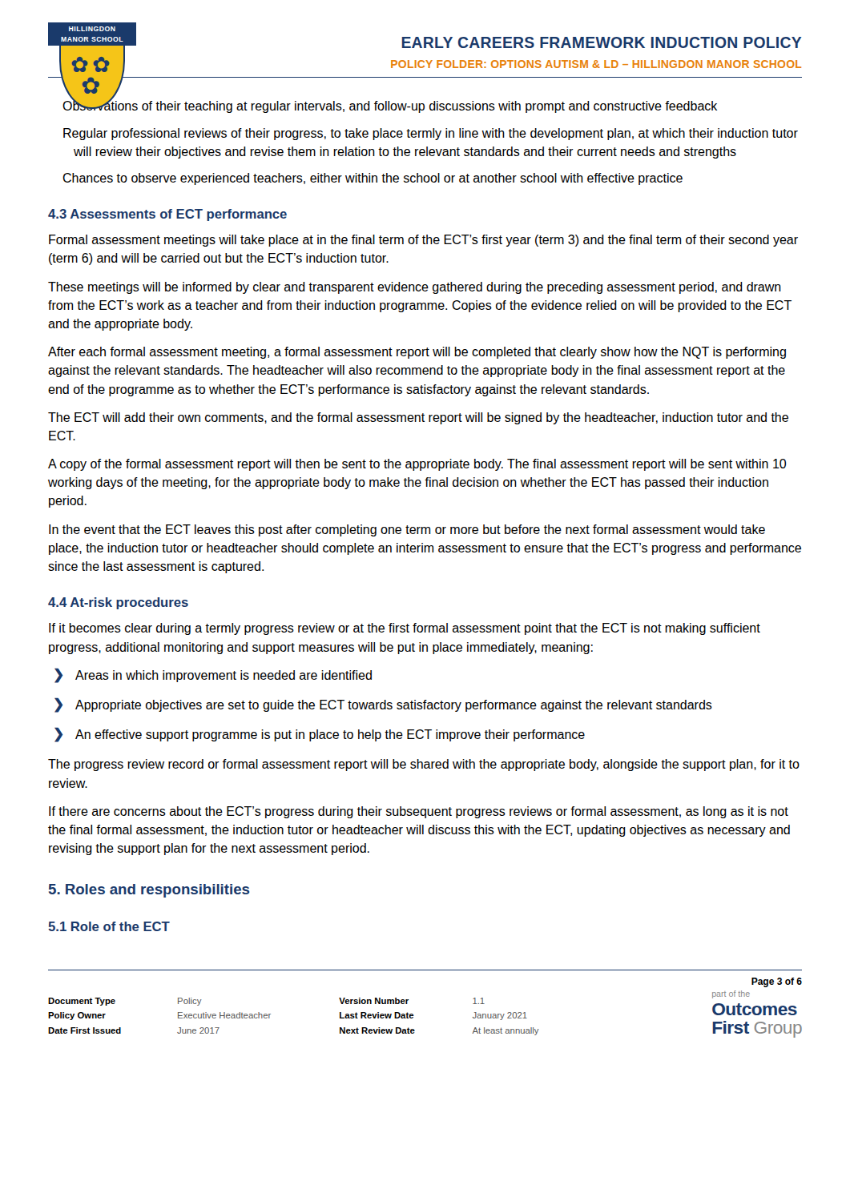HILLINGDON
MANOR SCHOOL
✿✿
✿
EARLY CAREERS FRAMEWORK INDUCTION POLICY
POLICY FOLDER: OPTIONS AUTISM & LD – HILLINGDON MANOR SCHOOL
Observations of their teaching at regular intervals, and follow-up discussions with prompt and constructive feedback
Regular professional reviews of their progress, to take place termly in line with the development plan, at which their induction tutor will review their objectives and revise them in relation to the relevant standards and their current needs and strengths
Chances to observe experienced teachers, either within the school or at another school with effective practice
4.3 Assessments of ECT performance
Formal assessment meetings will take place at in the final term of the ECT’s first year (term 3) and the final term of their second year (term 6) and will be carried out but the ECT’s induction tutor.
These meetings will be informed by clear and transparent evidence gathered during the preceding assessment period, and drawn from the ECT’s work as a teacher and from their induction programme. Copies of the evidence relied on will be provided to the ECT and the appropriate body.
After each formal assessment meeting, a formal assessment report will be completed that clearly show how the NQT is performing against the relevant standards. The headteacher will also recommend to the appropriate body in the final assessment report at the end of the programme as to whether the ECT’s performance is satisfactory against the relevant standards.
The ECT will add their own comments, and the formal assessment report will be signed by the headteacher, induction tutor and the ECT.
A copy of the formal assessment report will then be sent to the appropriate body. The final assessment report will be sent within 10 working days of the meeting, for the appropriate body to make the final decision on whether the ECT has passed their induction period.
In the event that the ECT leaves this post after completing one term or more but before the next formal assessment would take place, the induction tutor or headteacher should complete an interim assessment to ensure that the ECT’s progress and performance since the last assessment is captured.
4.4 At-risk procedures
If it becomes clear during a termly progress review or at the first formal assessment point that the ECT is not making sufficient progress, additional monitoring and support measures will be put in place immediately, meaning:
Areas in which improvement is needed are identified
Appropriate objectives are set to guide the ECT towards satisfactory performance against the relevant standards
An effective support programme is put in place to help the ECT improve their performance
The progress review record or formal assessment report will be shared with the appropriate body, alongside the support plan, for it to review.
If there are concerns about the ECT’s progress during their subsequent progress reviews or formal assessment, as long as it is not the final formal assessment, the induction tutor or headteacher will discuss this with the ECT, updating objectives as necessary and revising the support plan for the next assessment period.
5. Roles and responsibilities
5.1 Role of the ECT
Page 3 of 6
| Document Type | Policy | Version Number | 1.1 |
| Policy Owner | Executive Headteacher | Last Review Date | January 2021 |
| Date First Issued | June 2017 | Next Review Date | At least annually |
part of the
Outcomes
First Group